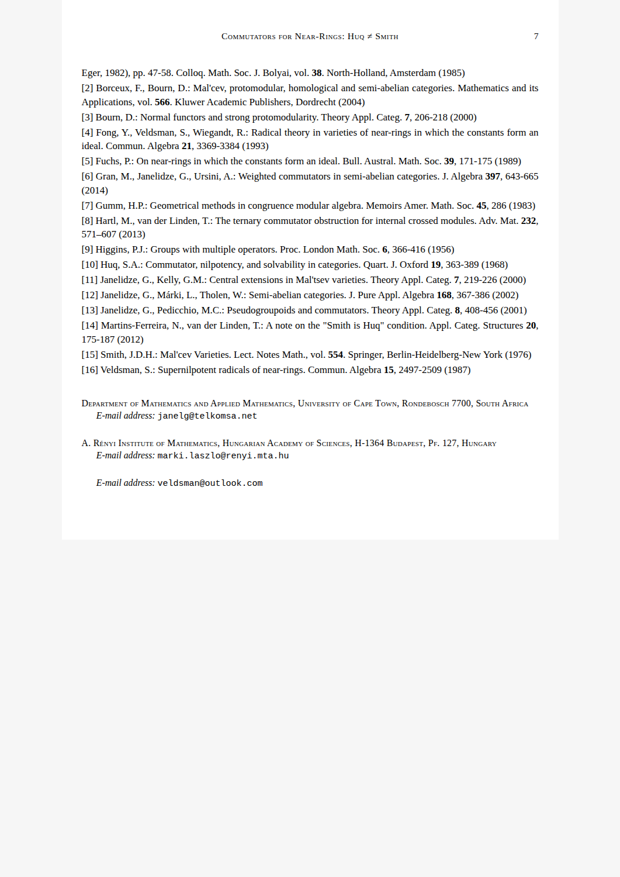Commutators for Near-Rings: Huq ≠ Smith 7
Eger, 1982), pp. 47-58. Colloq. Math. Soc. J. Bolyai, vol. 38. North-Holland, Amsterdam (1985)
[2] Borceux, F., Bourn, D.: Mal'cev, protomodular, homological and semi-abelian categories. Mathematics and its Applications, vol. 566. Kluwer Academic Publishers, Dordrecht (2004)
[3] Bourn, D.: Normal functors and strong protomodularity. Theory Appl. Categ. 7, 206-218 (2000)
[4] Fong, Y., Veldsman, S., Wiegandt, R.: Radical theory in varieties of near-rings in which the constants form an ideal. Commun. Algebra 21, 3369-3384 (1993)
[5] Fuchs, P.: On near-rings in which the constants form an ideal. Bull. Austral. Math. Soc. 39, 171-175 (1989)
[6] Gran, M., Janelidze, G., Ursini, A.: Weighted commutators in semi-abelian categories. J. Algebra 397, 643-665 (2014)
[7] Gumm, H.P.: Geometrical methods in congruence modular algebra. Memoirs Amer. Math. Soc. 45, 286 (1983)
[8] Hartl, M., van der Linden, T.: The ternary commutator obstruction for internal crossed modules. Adv. Mat. 232, 571–607 (2013)
[9] Higgins, P.J.: Groups with multiple operators. Proc. London Math. Soc. 6, 366-416 (1956)
[10] Huq, S.A.: Commutator, nilpotency, and solvability in categories. Quart. J. Oxford 19, 363-389 (1968)
[11] Janelidze, G., Kelly, G.M.: Central extensions in Mal'tsev varieties. Theory Appl. Categ. 7, 219-226 (2000)
[12] Janelidze, G., Márki, L., Tholen, W.: Semi-abelian categories. J. Pure Appl. Algebra 168, 367-386 (2002)
[13] Janelidze, G., Pedicchio, M.C.: Pseudogroupoids and commutators. Theory Appl. Categ. 8, 408-456 (2001)
[14] Martins-Ferreira, N., van der Linden, T.: A note on the "Smith is Huq" condition. Appl. Categ. Structures 20, 175-187 (2012)
[15] Smith, J.D.H.: Mal'cev Varieties. Lect. Notes Math., vol. 554. Springer, Berlin-Heidelberg-New York (1976)
[16] Veldsman, S.: Supernilpotent radicals of near-rings. Commun. Algebra 15, 2497-2509 (1987)
Department of Mathematics and Applied Mathematics, University of Cape Town, Rondebosch 7700, South Africa E-mail address: janelg@telkomsa.net A. Rényi Institute of Mathematics, Hungarian Academy of Sciences, H-1364 Budapest, Pf. 127, Hungary E-mail address: marki.laszlo@renyi.mta.hu
E-mail address: veldsman@outlook.com